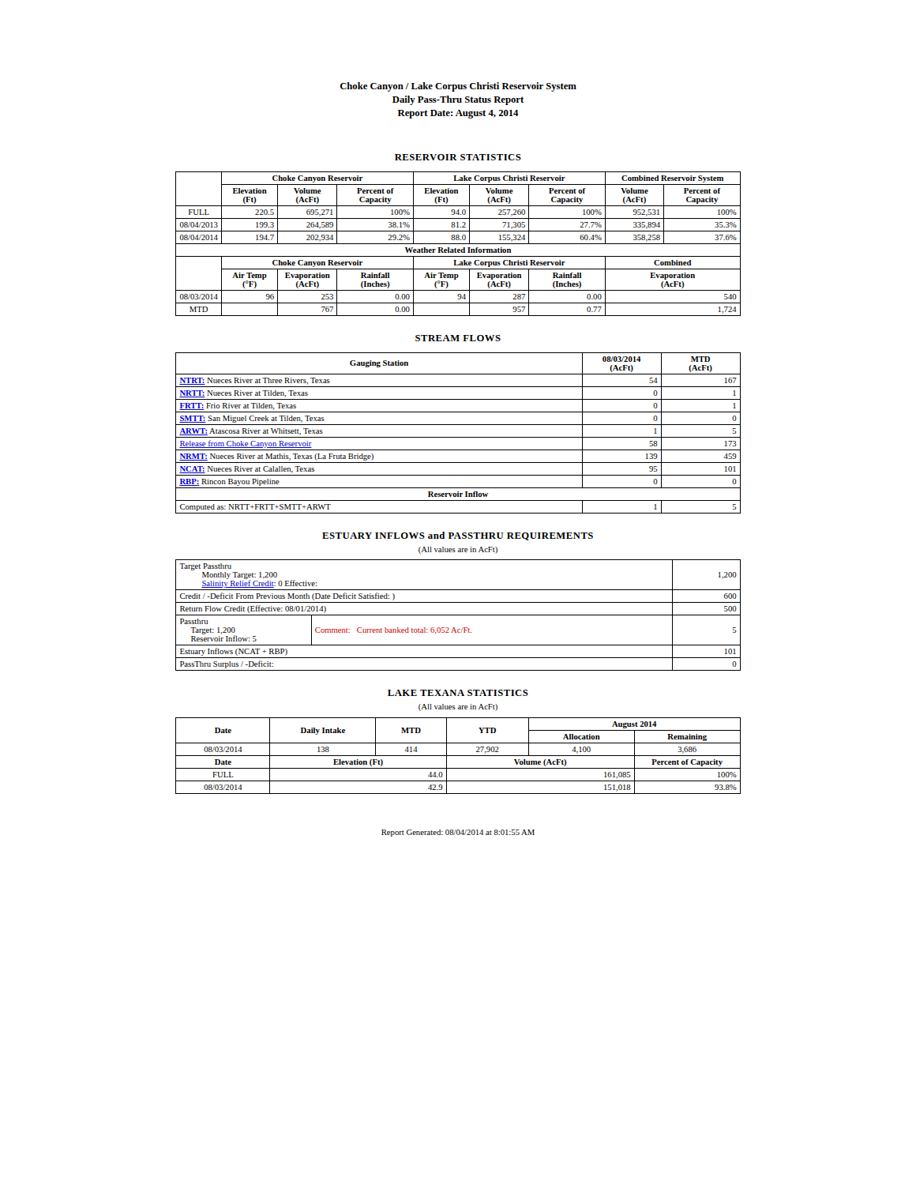Choke Canyon / Lake Corpus Christi Reservoir System
Daily Pass-Thru Status Report
Report Date: August 4, 2014
RESERVOIR STATISTICS
| | Choke Canyon Reservoir | Lake Corpus Christi Reservoir | Combined Reservoir System |
| --- | --- | --- | --- |
| Elevation (Ft) | Volume (AcFt) | Percent of Capacity | Elevation (Ft) | Volume (AcFt) | Percent of Capacity | Volume (AcFt) | Percent of Capacity |
| FULL | 220.5 | 695,271 | 100% | 94.0 | 257,260 | 100% | 952,531 | 100% |
| 08/04/2013 | 199.3 | 264,589 | 38.1% | 81.2 | 71,305 | 27.7% | 335,894 | 35.3% |
| 08/04/2014 | 194.7 | 202,934 | 29.2% | 88.0 | 155,324 | 60.4% | 358,258 | 37.6% |
| Weather Related Information |
| | Choke Canyon Reservoir | Lake Corpus Christi Reservoir | Combined |
| Air Temp (°F) | Evaporation (AcFt) | Rainfall (Inches) | Air Temp (°F) | Evaporation (AcFt) | Rainfall (Inches) | Evaporation (AcFt) |
| 08/03/2014 | 96 | 253 | 0.00 | 94 | 287 | 0.00 | 540 |
| MTD | | 767 | 0.00 | | 957 | 0.77 | 1,724 |
STREAM FLOWS
| Gauging Station | 08/03/2014 (AcFt) | MTD (AcFt) |
| --- | --- | --- |
| NTRT: Nueces River at Three Rivers, Texas | 54 | 167 |
| NRTT: Nueces River at Tilden, Texas | 0 | 1 |
| FRTT: Frio River at Tilden, Texas | 0 | 1 |
| SMTT: San Miguel Creek at Tilden, Texas | 0 | 0 |
| ARWT: Atascosa River at Whitsett, Texas | 1 | 5 |
| Release from Choke Canyon Reservoir | 58 | 173 |
| NRMT: Nueces River at Mathis, Texas (La Fruta Bridge) | 139 | 459 |
| NCAT: Nueces River at Calallen, Texas | 95 | 101 |
| RBP: Rincon Bayou Pipeline | 0 | 0 |
| Reservoir Inflow |
| Computed as: NRTT+FRTT+SMTT+ARWT | 1 | 5 |
ESTUARY INFLOWS and PASSTHRU REQUIREMENTS
(All values are in AcFt)
| Target Passthru Monthly Target: 1,200 Salinity Relief Credit : 0 Effective: | 1,200 |
| Credit / -Deficit From Previous Month (Date Deficit Satisfied: ) | 600 |
| Return Flow Credit (Effective: 08/01/2014) | 500 |
| Passthru Target: 1,200 Reservoir Inflow: 5 | Comment: Current banked total: 6,052 Ac/Ft. | 5 |
| Estuary Inflows (NCAT + RBP) | 101 |
| PassThru Surplus / -Deficit: | 0 |
LAKE TEXANA STATISTICS
(All values are in AcFt)
| Date | Daily Intake | MTD | YTD | August 2014 |
| --- | --- | --- | --- | --- |
| Allocation | Remaining |
| 08/03/2014 | 138 | 414 | 27,902 | 4,100 | 3,686 |
| Date | Elevation (Ft) | Volume (AcFt) | Percent of Capacity |
| FULL | 44.0 | 161,085 | 100% |
| 08/03/2014 | 42.9 | 151,018 | 93.8% |
Report Generated: 08/04/2014 at 8:01:55 AM